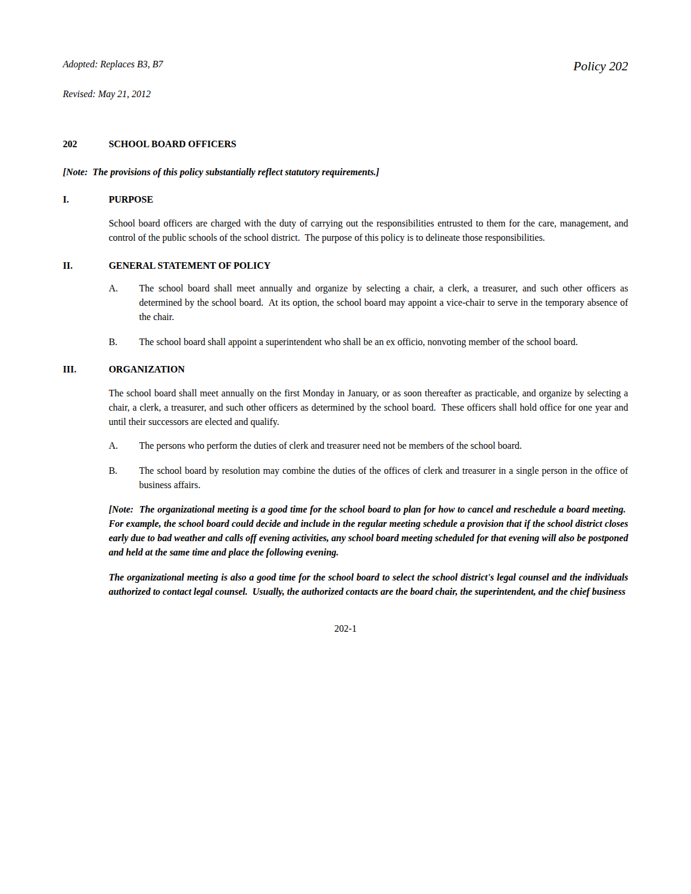Adopted: Replaces B3, B7
Revised: May 21, 2012
Policy 202
202 SCHOOL BOARD OFFICERS
[Note: The provisions of this policy substantially reflect statutory requirements.]
I. PURPOSE
School board officers are charged with the duty of carrying out the responsibilities entrusted to them for the care, management, and control of the public schools of the school district. The purpose of this policy is to delineate those responsibilities.
II. GENERAL STATEMENT OF POLICY
A. The school board shall meet annually and organize by selecting a chair, a clerk, a treasurer, and such other officers as determined by the school board. At its option, the school board may appoint a vice-chair to serve in the temporary absence of the chair.
B. The school board shall appoint a superintendent who shall be an ex officio, nonvoting member of the school board.
III. ORGANIZATION
The school board shall meet annually on the first Monday in January, or as soon thereafter as practicable, and organize by selecting a chair, a clerk, a treasurer, and such other officers as determined by the school board. These officers shall hold office for one year and until their successors are elected and qualify.
A. The persons who perform the duties of clerk and treasurer need not be members of the school board.
B. The school board by resolution may combine the duties of the offices of clerk and treasurer in a single person in the office of business affairs.
[Note: The organizational meeting is a good time for the school board to plan for how to cancel and reschedule a board meeting. For example, the school board could decide and include in the regular meeting schedule a provision that if the school district closes early due to bad weather and calls off evening activities, any school board meeting scheduled for that evening will also be postponed and held at the same time and place the following evening.
The organizational meeting is also a good time for the school board to select the school district's legal counsel and the individuals authorized to contact legal counsel. Usually, the authorized contacts are the board chair, the superintendent, and the chief business
202-1